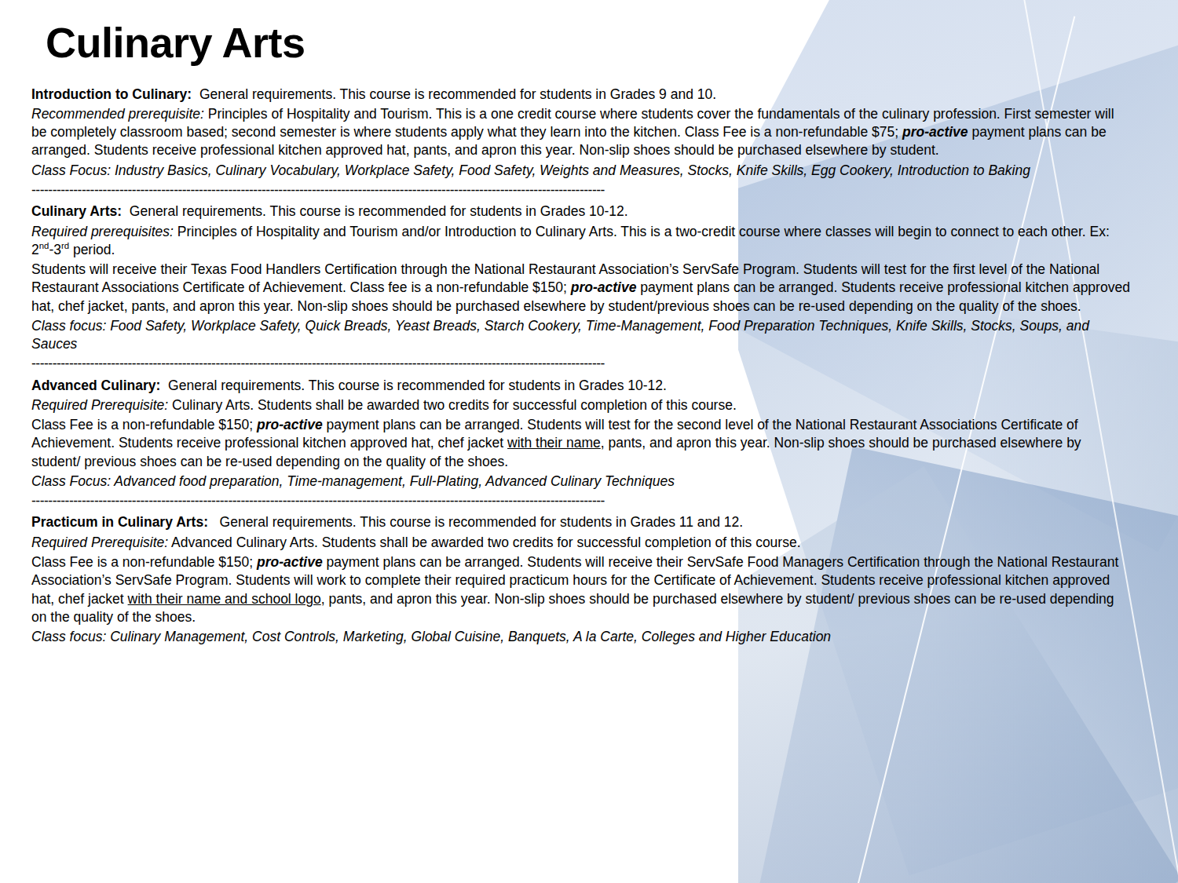Culinary Arts
Introduction to Culinary: General requirements. This course is recommended for students in Grades 9 and 10.
Recommended prerequisite: Principles of Hospitality and Tourism. This is a one credit course where students cover the fundamentals of the culinary profession. First semester will be completely classroom based; second semester is where students apply what they learn into the kitchen. Class Fee is a non-refundable $75; pro-active payment plans can be arranged. Students receive professional kitchen approved hat, pants, and apron this year. Non-slip shoes should be purchased elsewhere by student.
Class Focus: Industry Basics, Culinary Vocabulary, Workplace Safety, Food Safety, Weights and Measures, Stocks, Knife Skills, Egg Cookery, Introduction to Baking
-----------------------------------------------------------------------------------------------------------------------------------------
Culinary Arts: General requirements. This course is recommended for students in Grades 10-12.
Required prerequisites: Principles of Hospitality and Tourism and/or Introduction to Culinary Arts. This is a two-credit course where classes will begin to connect to each other. Ex: 2nd-3rd period.
Students will receive their Texas Food Handlers Certification through the National Restaurant Association’s ServSafe Program. Students will test for the first level of the National Restaurant Associations Certificate of Achievement. Class fee is a non-refundable $150; pro-active payment plans can be arranged. Students receive professional kitchen approved hat, chef jacket, pants, and apron this year. Non-slip shoes should be purchased elsewhere by student/previous shoes can be re-used depending on the quality of the shoes.
Class focus: Food Safety, Workplace Safety, Quick Breads, Yeast Breads, Starch Cookery, Time-Management, Food Preparation Techniques, Knife Skills, Stocks, Soups, and Sauces
-----------------------------------------------------------------------------------------------------------------------------------------
Advanced Culinary: General requirements. This course is recommended for students in Grades 10-12.
Required Prerequisite: Culinary Arts. Students shall be awarded two credits for successful completion of this course.
Class Fee is a non-refundable $150; pro-active payment plans can be arranged. Students will test for the second level of the National Restaurant Associations Certificate of Achievement. Students receive professional kitchen approved hat, chef jacket with their name, pants, and apron this year. Non-slip shoes should be purchased elsewhere by student/ previous shoes can be re-used depending on the quality of the shoes.
Class Focus: Advanced food preparation, Time-management, Full-Plating, Advanced Culinary Techniques
-----------------------------------------------------------------------------------------------------------------------------------------
Practicum in Culinary Arts: General requirements. This course is recommended for students in Grades 11 and 12.
Required Prerequisite: Advanced Culinary Arts. Students shall be awarded two credits for successful completion of this course.
Class Fee is a non-refundable $150; pro-active payment plans can be arranged. Students will receive their ServSafe Food Managers Certification through the National Restaurant Association’s ServSafe Program. Students will work to complete their required practicum hours for the Certificate of Achievement. Students receive professional kitchen approved hat, chef jacket with their name and school logo, pants, and apron this year. Non-slip shoes should be purchased elsewhere by student/ previous shoes can be re-used depending on the quality of the shoes.
Class focus: Culinary Management, Cost Controls, Marketing, Global Cuisine, Banquets, A la Carte, Colleges and Higher Education